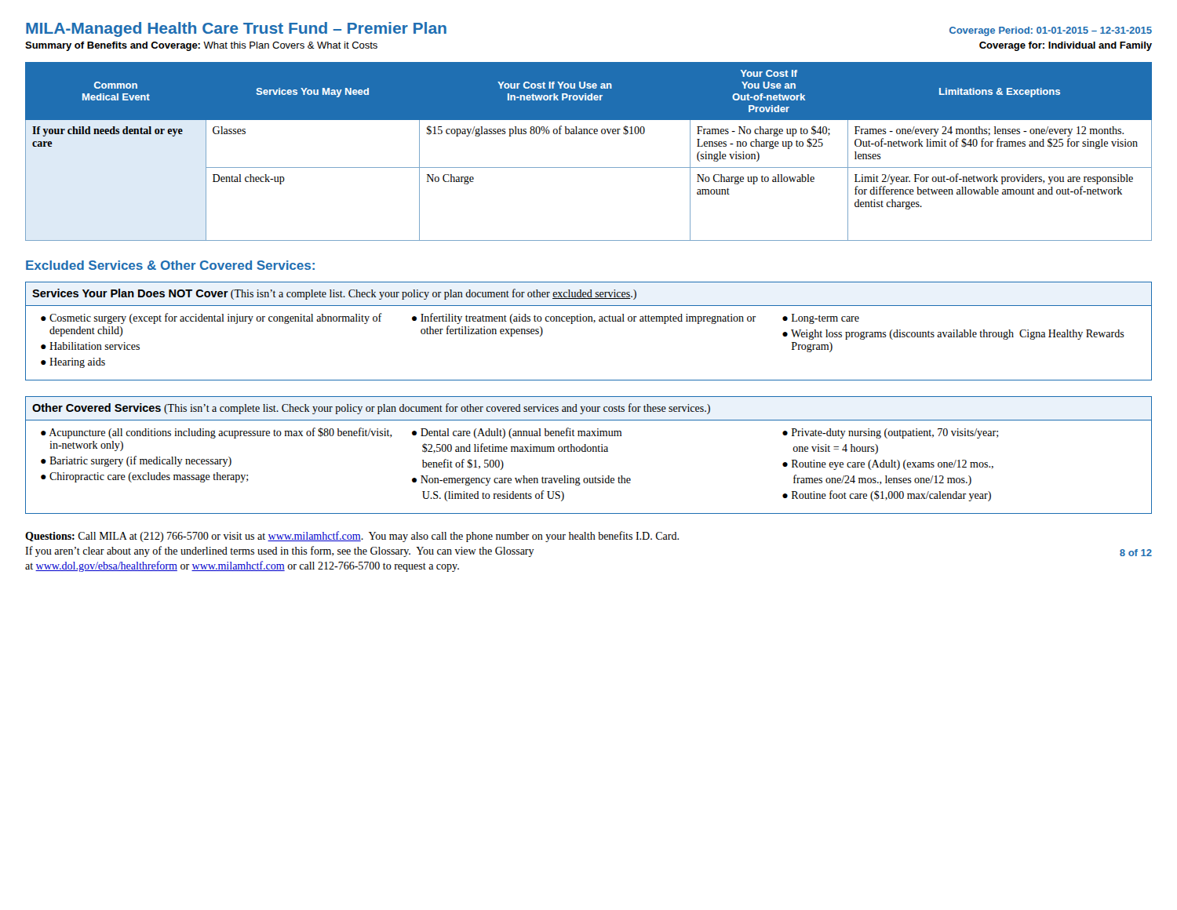MILA-Managed Health Care Trust Fund – Premier Plan
Coverage Period: 01-01-2015 – 12-31-2015
Summary of Benefits and Coverage: What this Plan Covers & What it Costs
Coverage for: Individual and Family
| Common Medical Event | Services You May Need | Your Cost If You Use an In-network Provider | Your Cost If You Use an Out-of-network Provider | Limitations & Exceptions |
| --- | --- | --- | --- | --- |
| If your child needs dental or eye care | Glasses | $15 copay/glasses plus 80% of balance over $100 | Frames - No charge up to $40; Lenses - no charge up to $25 (single vision) | Frames - one/every 24 months; lenses - one/every 12 months. Out-of-network limit of $40 for frames and $25 for single vision lenses |
| Dental check-up | No Charge | No Charge up to allowable amount | Limit 2/year. For out-of-network providers, you are responsible for difference between allowable amount and out-of-network dentist charges. |
Excluded Services & Other Covered Services:
Services Your Plan Does NOT Cover (This isn’t a complete list. Check your policy or plan document for other excluded services.)
Cosmetic surgery (except for accidental injury or congenital abnormality of dependent child)
Habilitation services
Hearing aids
Infertility treatment (aids to conception, actual or attempted impregnation or other fertilization expenses)
Long-term care
Weight loss programs (discounts available through Cigna Healthy Rewards Program)
Other Covered Services (This isn’t a complete list. Check your policy or plan document for other covered services and your costs for these services.)
Acupuncture (all conditions including acupressure to max of $80 benefit/visit, in-network only)
Bariatric surgery (if medically necessary)
Chiropractic care (excludes massage therapy;
Dental care (Adult) (annual benefit maximum
$2,500 and lifetime maximum orthodontia
benefit of $1, 500)
Non-emergency care when traveling outside the
U.S. (limited to residents of US)
Private-duty nursing (outpatient, 70 visits/year;
one visit = 4 hours)
Routine eye care (Adult) (exams one/12 mos.,
frames one/24 mos., lenses one/12 mos.)
Routine foot care ($1,000 max/calendar year)
Questions: Call MILA at (212) 766-5700 or visit us at www.milamhctf.com. You may also call the phone number on your health benefits I.D. Card.
If you aren’t clear about any of the underlined terms used in this form, see the Glossary. You can view the Glossary
at www.dol.gov/ebsa/healthreform or www.milamhctf.com or call 212-766-5700 to request a copy.
8 of 12